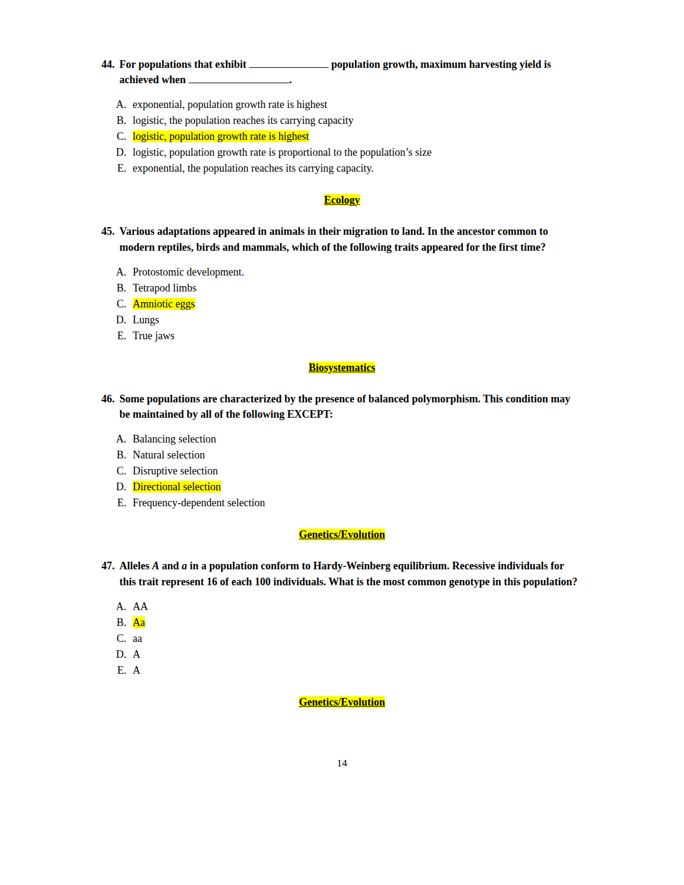44. For populations that exhibit population growth, maximum harvesting yield is achieved when .
exponential, population growth rate is highest
logistic, the population reaches its carrying capacity
logistic, population growth rate is highest
logistic, population growth rate is proportional to the population’s size
exponential, the population reaches its carrying capacity.
Ecology
45. Various adaptations appeared in animals in their migration to land. In the ancestor common to modern reptiles, birds and mammals, which of the following traits appeared for the first time?
Protostomic development.
Tetrapod limbs
Amniotic eggs
Lungs
True jaws
Biosystematics
46. Some populations are characterized by the presence of balanced polymorphism. This condition may be maintained by all of the following EXCEPT:
Balancing selection
Natural selection
Disruptive selection
Directional selection
Frequency-dependent selection
Genetics/Evolution
47. Alleles A and a in a population conform to Hardy-Weinberg equilibrium. Recessive individuals for this trait represent 16 of each 100 individuals. What is the most common genotype in this population?
AA
Aa
aa
A
A
Genetics/Evolution
14